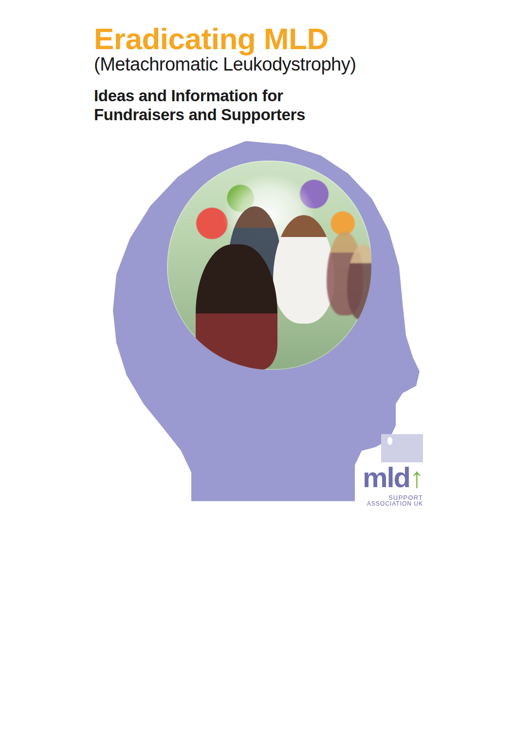Eradicating MLD (Metachromatic Leukodystrophy)
Ideas and Information for
Fundraisers and Supporters
mld↑ Support Association UK